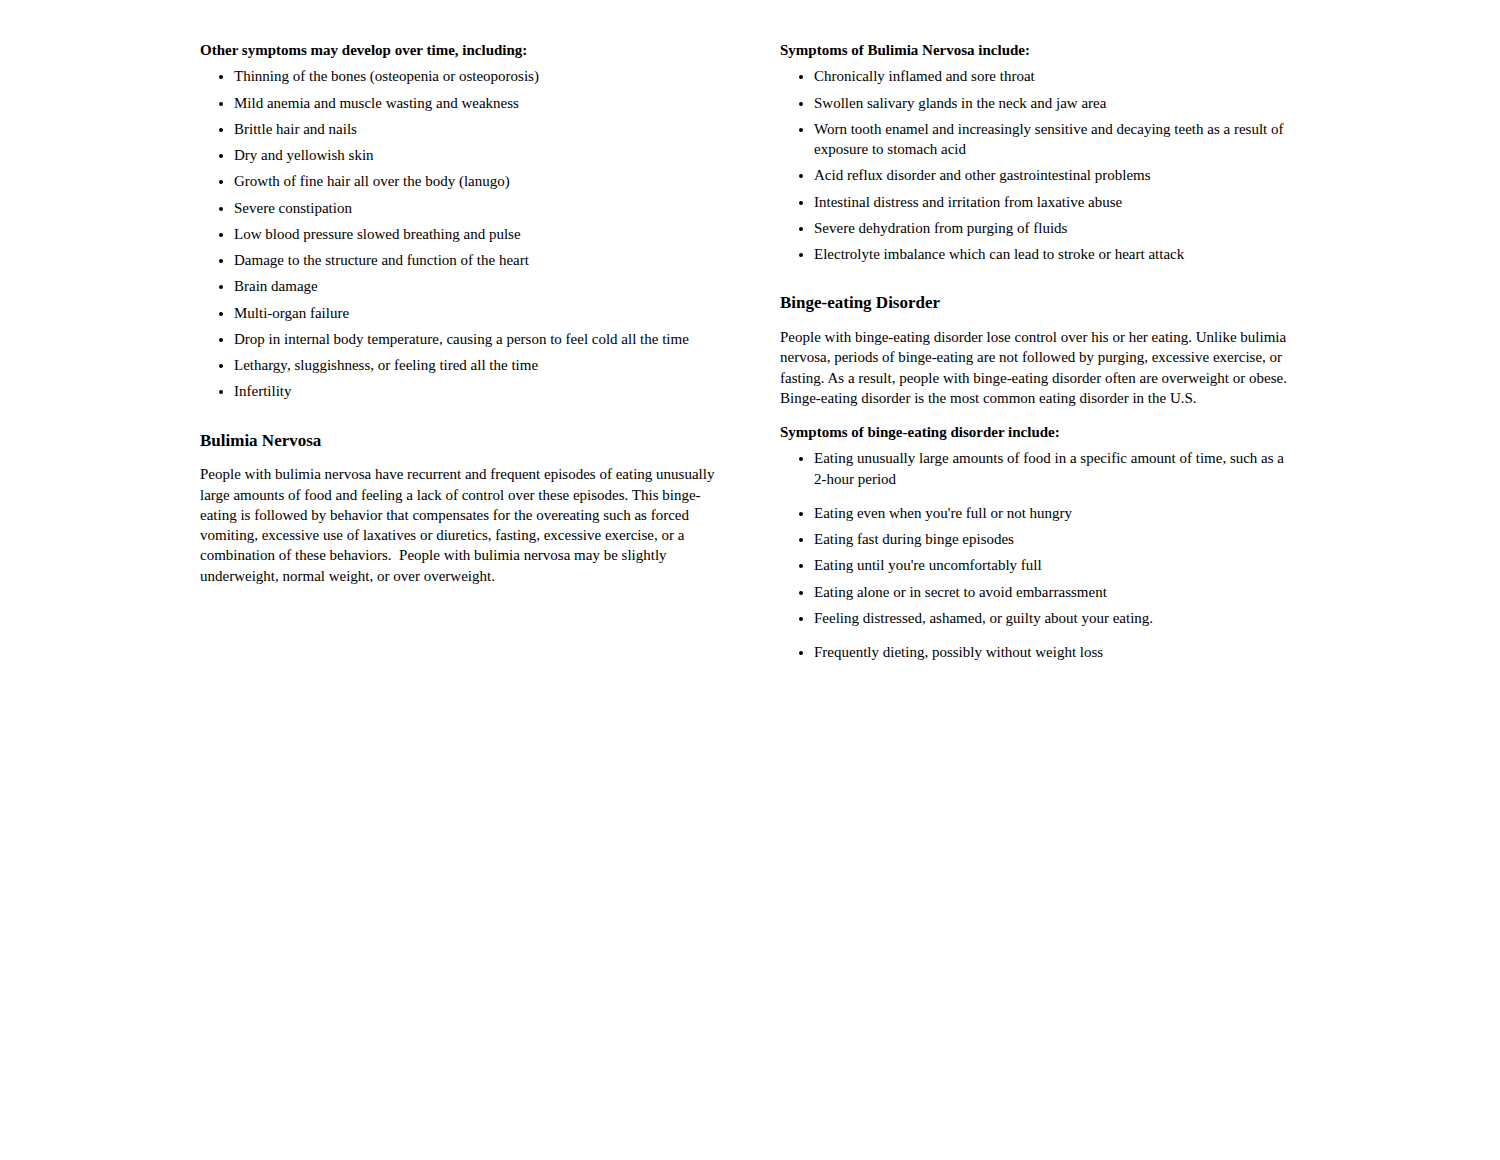Other symptoms may develop over time, including:
Thinning of the bones (osteopenia or osteoporosis)
Mild anemia and muscle wasting and weakness
Brittle hair and nails
Dry and yellowish skin
Growth of fine hair all over the body (lanugo)
Severe constipation
Low blood pressure slowed breathing and pulse
Damage to the structure and function of the heart
Brain damage
Multi-organ failure
Drop in internal body temperature, causing a person to feel cold all the time
Lethargy, sluggishness, or feeling tired all the time
Infertility
Bulimia Nervosa
People with bulimia nervosa have recurrent and frequent episodes of eating unusually large amounts of food and feeling a lack of control over these episodes. This binge-eating is followed by behavior that compensates for the overeating such as forced vomiting, excessive use of laxatives or diuretics, fasting, excessive exercise, or a combination of these behaviors. People with bulimia nervosa may be slightly underweight, normal weight, or over overweight.
Symptoms of Bulimia Nervosa include:
Chronically inflamed and sore throat
Swollen salivary glands in the neck and jaw area
Worn tooth enamel and increasingly sensitive and decaying teeth as a result of exposure to stomach acid
Acid reflux disorder and other gastrointestinal problems
Intestinal distress and irritation from laxative abuse
Severe dehydration from purging of fluids
Electrolyte imbalance which can lead to stroke or heart attack
Binge-eating Disorder
People with binge-eating disorder lose control over his or her eating. Unlike bulimia nervosa, periods of binge-eating are not followed by purging, excessive exercise, or fasting. As a result, people with binge-eating disorder often are overweight or obese. Binge-eating disorder is the most common eating disorder in the U.S.
Symptoms of binge-eating disorder include:
Eating unusually large amounts of food in a specific amount of time, such as a 2-hour period
Eating even when you're full or not hungry
Eating fast during binge episodes
Eating until you're uncomfortably full
Eating alone or in secret to avoid embarrassment
Feeling distressed, ashamed, or guilty about your eating.
Frequently dieting, possibly without weight loss